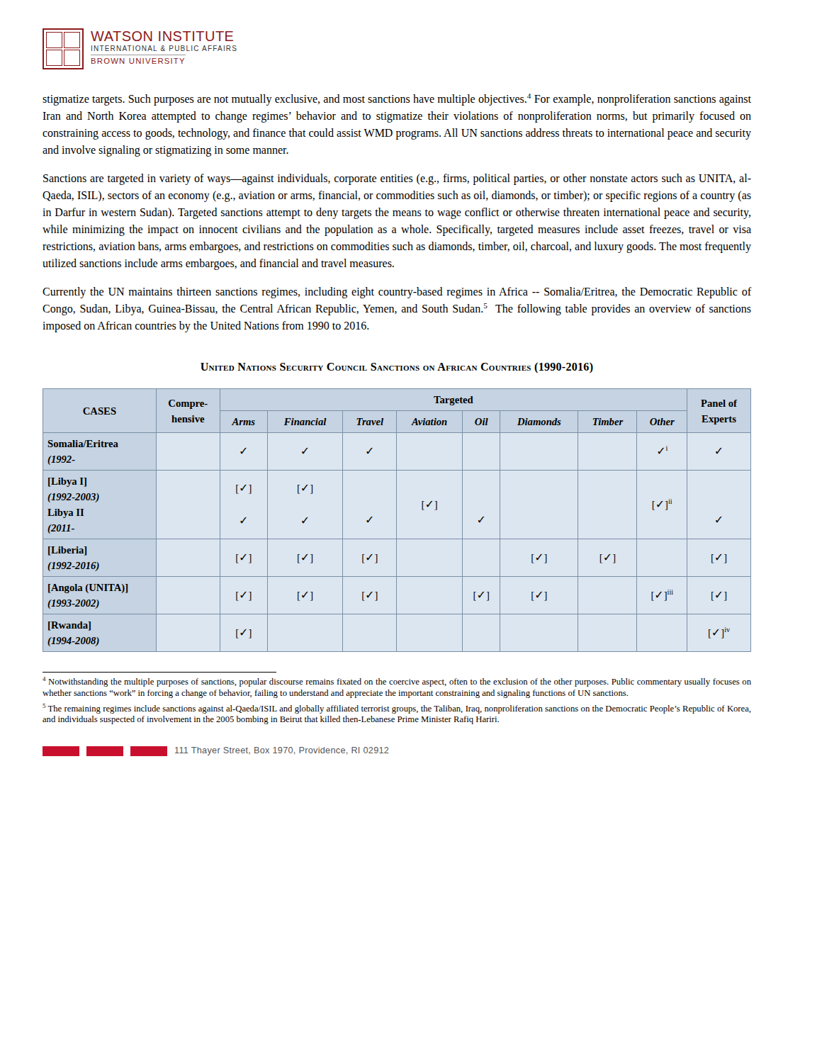WATSON INSTITUTE
INTERNATIONAL & PUBLIC AFFAIRS
BROWN UNIVERSITY
stigmatize targets. Such purposes are not mutually exclusive, and most sanctions have multiple objectives.4 For example, nonproliferation sanctions against Iran and North Korea attempted to change regimes’ behavior and to stigmatize their violations of nonproliferation norms, but primarily focused on constraining access to goods, technology, and finance that could assist WMD programs. All UN sanctions address threats to international peace and security and involve signaling or stigmatizing in some manner.
Sanctions are targeted in variety of ways—against individuals, corporate entities (e.g., firms, political parties, or other nonstate actors such as UNITA, al-Qaeda, ISIL), sectors of an economy (e.g., aviation or arms, financial, or commodities such as oil, diamonds, or timber); or specific regions of a country (as in Darfur in western Sudan). Targeted sanctions attempt to deny targets the means to wage conflict or otherwise threaten international peace and security, while minimizing the impact on innocent civilians and the population as a whole. Specifically, targeted measures include asset freezes, travel or visa restrictions, aviation bans, arms embargoes, and restrictions on commodities such as diamonds, timber, oil, charcoal, and luxury goods. The most frequently utilized sanctions include arms embargoes, and financial and travel measures.
Currently the UN maintains thirteen sanctions regimes, including eight country-based regimes in Africa -- Somalia/Eritrea, the Democratic Republic of Congo, Sudan, Libya, Guinea-Bissau, the Central African Republic, Yemen, and South Sudan.5 The following table provides an overview of sanctions imposed on African countries by the United Nations from 1990 to 2016.
United Nations Security Council Sanctions on African Countries (1990-2016)
| CASES | Compre-hensive | Targeted | Panel of Experts |
| --- | --- | --- | --- |
| Arms | Financial | Travel | Aviation | Oil | Diamonds | Timber | Other |
| Somalia/Eritrea (1992- | | ✓ | ✓ | ✓ | | | | | ✓ i | ✓ |
| [Libya I] (1992-2003) Libya II (2011- | | [ ✓ ] ✓ | [ ✓ ] ✓ | ✓ | [ ✓ ] | ✓ | | | [ ✓ ] ii | ✓ |
| [Liberia] (1992-2016) | | [ ✓ ] | [ ✓ ] | [ ✓ ] | | | [ ✓ ] | [ ✓ ] | | [ ✓ ] |
| [Angola (UNITA)] (1993-2002) | | [ ✓ ] | [ ✓ ] | [ ✓ ] | | [ ✓ ] | [ ✓ ] | | [ ✓ ] iii | [ ✓ ] |
| [Rwanda] (1994-2008) | | [ ✓ ] | | | | | | | | [ ✓ ] iv |
4 Notwithstanding the multiple purposes of sanctions, popular discourse remains fixated on the coercive aspect, often to the exclusion of the other purposes. Public commentary usually focuses on whether sanctions “work” in forcing a change of behavior, failing to understand and appreciate the important constraining and signaling functions of UN sanctions.
5 The remaining regimes include sanctions against al-Qaeda/ISIL and globally affiliated terrorist groups, the Taliban, Iraq, nonproliferation sanctions on the Democratic People’s Republic of Korea, and individuals suspected of involvement in the 2005 bombing in Beirut that killed then-Lebanese Prime Minister Rafiq Hariri.
111 Thayer Street, Box 1970, Providence, RI 02912